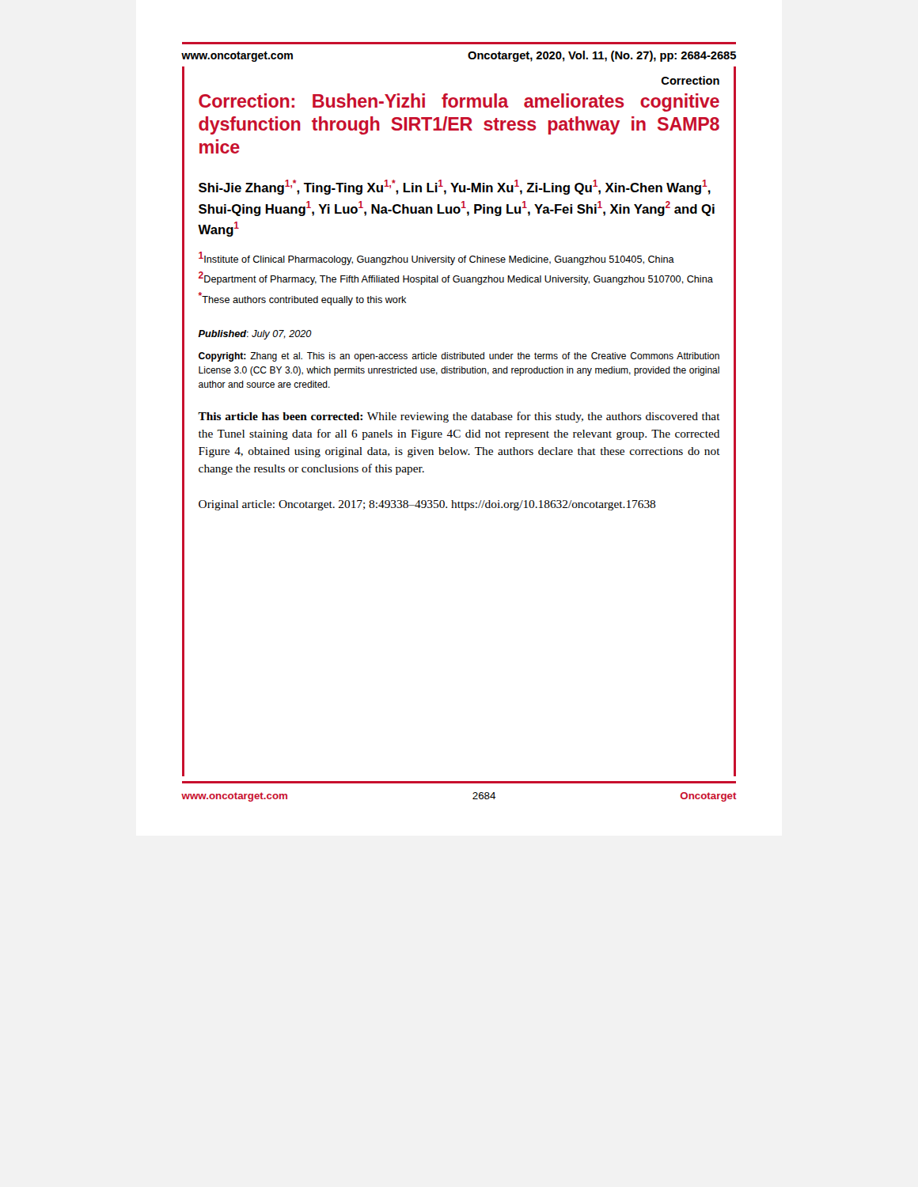www.oncotarget.com
Oncotarget, 2020, Vol. 11, (No. 27), pp: 2684-2685
Correction
Correction: Bushen-Yizhi formula ameliorates cognitive dysfunction through SIRT1/ER stress pathway in SAMP8 mice
Shi-Jie Zhang1,*, Ting-Ting Xu1,*, Lin Li1, Yu-Min Xu1, Zi-Ling Qu1, Xin-Chen Wang1, Shui-Qing Huang1, Yi Luo1, Na-Chuan Luo1, Ping Lu1, Ya-Fei Shi1, Xin Yang2 and Qi Wang1
1Institute of Clinical Pharmacology, Guangzhou University of Chinese Medicine, Guangzhou 510405, China
2Department of Pharmacy, The Fifth Affiliated Hospital of Guangzhou Medical University, Guangzhou 510700, China
*These authors contributed equally to this work
Published: July 07, 2020
Copyright: Zhang et al. This is an open-access article distributed under the terms of the Creative Commons Attribution License 3.0 (CC BY 3.0), which permits unrestricted use, distribution, and reproduction in any medium, provided the original author and source are credited.
This article has been corrected: While reviewing the database for this study, the authors discovered that the Tunel staining data for all 6 panels in Figure 4C did not represent the relevant group. The corrected Figure 4, obtained using original data, is given below. The authors declare that these corrections do not change the results or conclusions of this paper.
Original article: Oncotarget. 2017; 8:49338–49350. https://doi.org/10.18632/oncotarget.17638
www.oncotarget.com
2684
Oncotarget